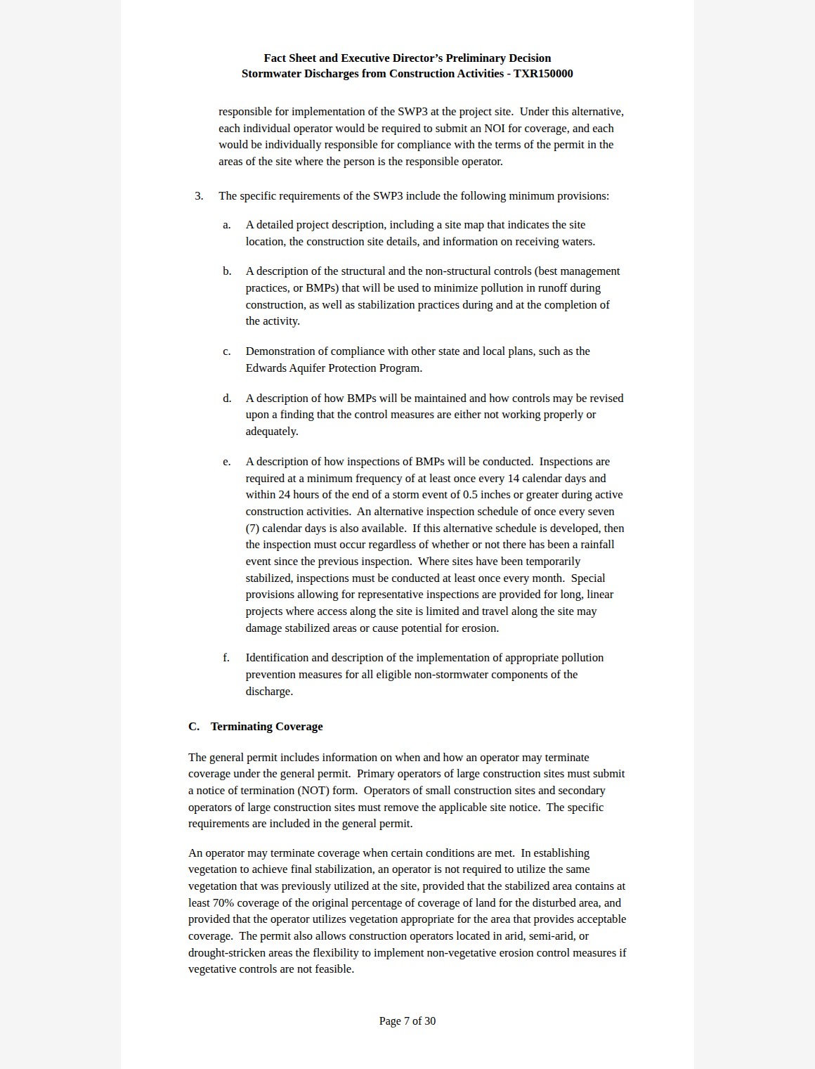Fact Sheet and Executive Director’s Preliminary Decision Stormwater Discharges from Construction Activities - TXR150000
responsible for implementation of the SWP3 at the project site. Under this alternative, each individual operator would be required to submit an NOI for coverage, and each would be individually responsible for compliance with the terms of the permit in the areas of the site where the person is the responsible operator.
3. The specific requirements of the SWP3 include the following minimum provisions:
a. A detailed project description, including a site map that indicates the site location, the construction site details, and information on receiving waters.
b. A description of the structural and the non-structural controls (best management practices, or BMPs) that will be used to minimize pollution in runoff during construction, as well as stabilization practices during and at the completion of the activity.
c. Demonstration of compliance with other state and local plans, such as the Edwards Aquifer Protection Program.
d. A description of how BMPs will be maintained and how controls may be revised upon a finding that the control measures are either not working properly or adequately.
e. A description of how inspections of BMPs will be conducted. Inspections are required at a minimum frequency of at least once every 14 calendar days and within 24 hours of the end of a storm event of 0.5 inches or greater during active construction activities. An alternative inspection schedule of once every seven (7) calendar days is also available. If this alternative schedule is developed, then the inspection must occur regardless of whether or not there has been a rainfall event since the previous inspection. Where sites have been temporarily stabilized, inspections must be conducted at least once every month. Special provisions allowing for representative inspections are provided for long, linear projects where access along the site is limited and travel along the site may damage stabilized areas or cause potential for erosion.
f. Identification and description of the implementation of appropriate pollution prevention measures for all eligible non-stormwater components of the discharge.
C. Terminating Coverage
The general permit includes information on when and how an operator may terminate coverage under the general permit. Primary operators of large construction sites must submit a notice of termination (NOT) form. Operators of small construction sites and secondary operators of large construction sites must remove the applicable site notice. The specific requirements are included in the general permit.
An operator may terminate coverage when certain conditions are met. In establishing vegetation to achieve final stabilization, an operator is not required to utilize the same vegetation that was previously utilized at the site, provided that the stabilized area contains at least 70% coverage of the original percentage of coverage of land for the disturbed area, and provided that the operator utilizes vegetation appropriate for the area that provides acceptable coverage. The permit also allows construction operators located in arid, semi-arid, or drought-stricken areas the flexibility to implement non-vegetative erosion control measures if vegetative controls are not feasible.
Page 7 of 30